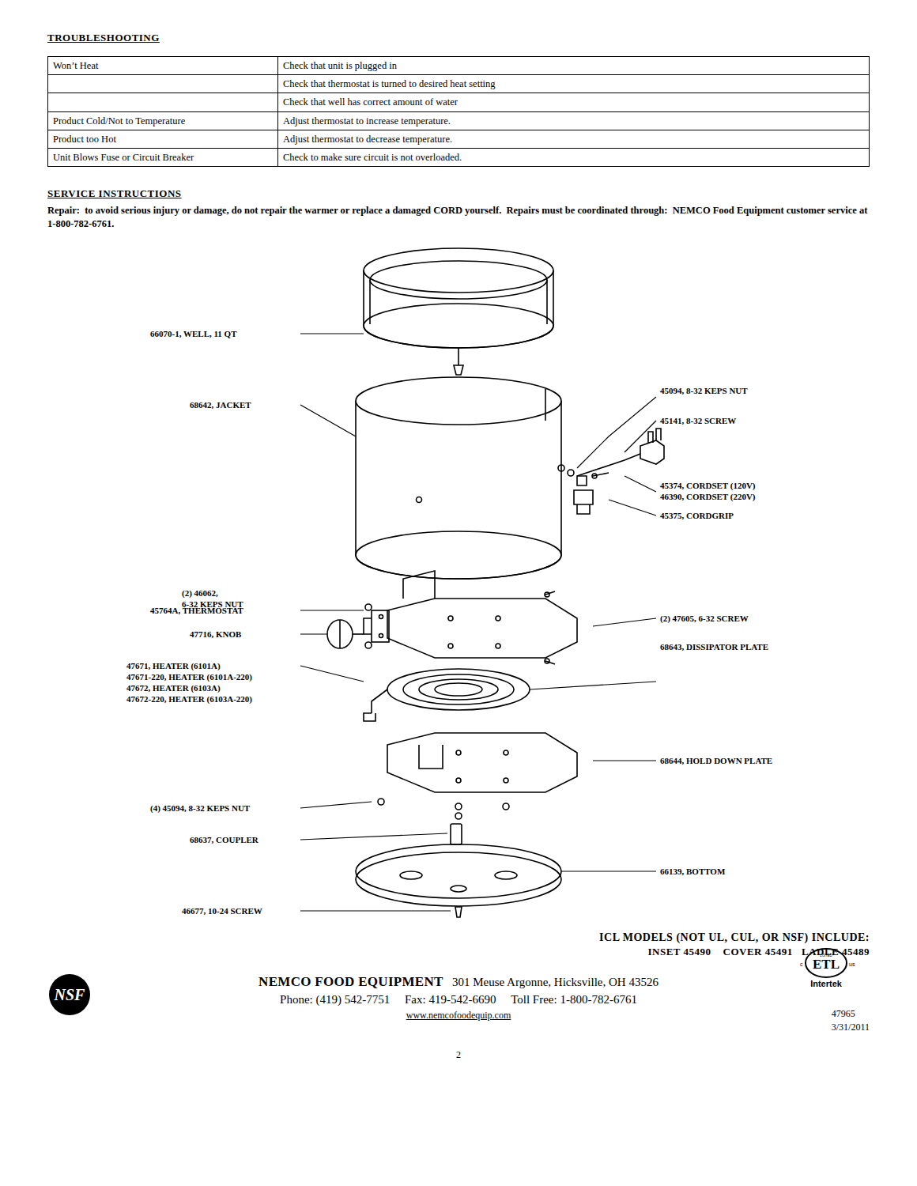TROUBLESHOOTING
| Won’t Heat | Check that unit is plugged in |
| | Check that thermostat is turned to desired heat setting |
| | Check that well has correct amount of water |
| Product Cold/Not to Temperature | Adjust thermostat to increase temperature. |
| Product too Hot | Adjust thermostat to decrease temperature. |
| Unit Blows Fuse or Circuit Breaker | Check to make sure circuit is not overloaded. |
SERVICE INSTRUCTIONS
Repair: to avoid serious injury or damage, do not repair the warmer or replace a damaged CORD yourself. Repairs must be coordinated through: NEMCO Food Equipment customer service at 1-800-782-6761.
66070-1, WELL, 11 QT 68642, JACKET 45094, 8-32 KEPS NUT 45141, 8-32 SCREW 45374, CORDSET (120V) 46390, CORDSET (220V) 45375, CORDGRIP (2) 46062, 6-32 KEPS NUT 45764A, THERMOSTAT 47716, KNOB 47671, HEATER (6101A) 47671-220, HEATER (6101A-220) 47672, HEATER (6103A) 47672-220, HEATER (6103A-220) (2) 47605, 6-32 SCREW 68643, DISSIPATOR PLATE 68644, HOLD DOWN PLATE (4) 45094, 8-32 KEPS NUT 68637, COUPLER 66139, BOTTOM 46677, 10-24 SCREW
ICL MODELS (NOT UL, CUL, OR NSF) INCLUDE:
INSET 45490 COVER 45491 LADLE 45489
NSF
ETL LISTED c us Intertek
NEMCO FOOD EQUIPMENT 301 Meuse Argonne, Hicksville, OH 43526
Phone: (419) 542-7751 Fax: 419-542-6690 Toll Free: 1-800-782-6761
www.nemcofoodequip.com
47965
3/31/2011
2